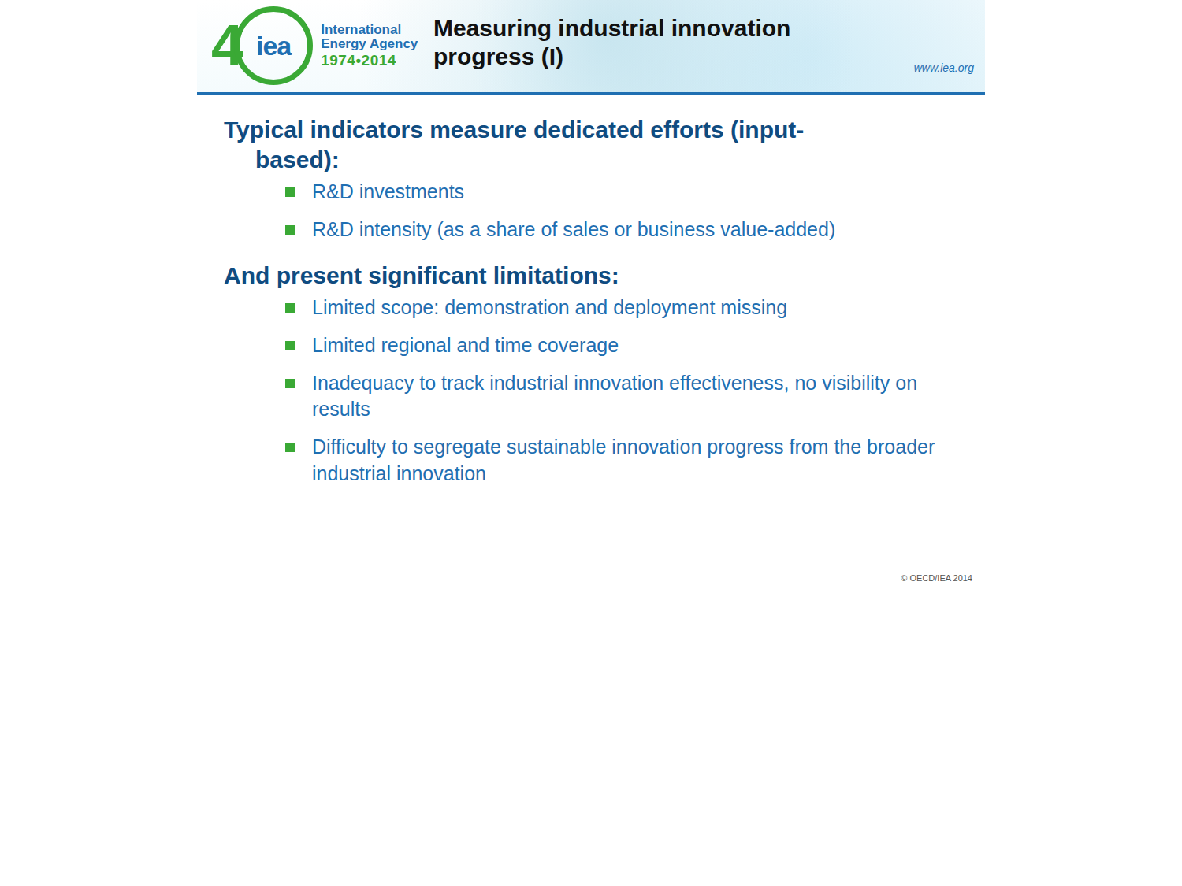4
iea
International
Energy Agency
1974•2014
Measuring industrial innovation progress (I)
www.iea.org
Typical indicators measure dedicated efforts (input-based):
R&D investments
R&D intensity (as a share of sales or business value-added)
And present significant limitations:
Limited scope: demonstration and deployment missing
Limited regional and time coverage
Inadequacy to track industrial innovation effectiveness, no visibility on results
Difficulty to segregate sustainable innovation progress from the broader industrial innovation
© OECD/IEA 2014